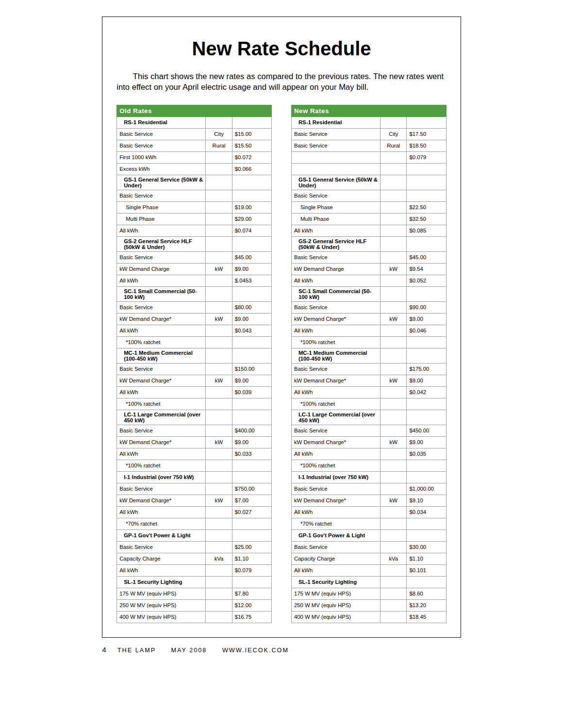New Rate Schedule
This chart shows the new rates as compared to the previous rates. The new rates went into effect on your April electric usage and will appear on your May bill.
| Old Rates | | | | New Rates | | |
| RS-1 Residential | | | | RS-1 Residential | | |
| Basic Service | City | $15.00 | | Basic Service | City | $17.50 |
| Basic Service | Rural | $15.50 | | Basic Service | Rural | $18.50 |
| First 1000 kWh | | $0.072 | | | | $0.079 |
| Excess kWh | | $0.066 | | | | |
| GS-1 General Service (50kW & Under) | | | | GS-1 General Service (50kW & Under) | | |
| Basic Service | | | | Basic Service | | |
| Single Phase | | $19.00 | | Single Phase | | $22.50 |
| Multi Phase | | $29.00 | | Multi Phase | | $32.50 |
| All kWh | | $0.074 | | All kWh | | $0.085 |
| GS-2 General Service HLF (50kW & Under) | | | | GS-2 General Service HLF (50kW & Under) | | |
| Basic Service | | $45.00 | | Basic Service | | $45.00 |
| kW Demand Charge | kW | $9.00 | | kW Demand Charge | kW | $9.54 |
| All kWh | | $.0453 | | All kWh | | $0.052 |
| SC-1 Small Commercial (50-100 kW) | | | | SC-1 Small Commercial (50-100 kW) | | |
| Basic Service | | $80.00 | | Basic Service | | $90.00 |
| kW Demand Charge* | kW | $9.00 | | kW Demand Charge* | kW | $9.00 |
| All kWh | | $0.043 | | All kWh | | $0.046 |
| *100% ratchet | | | | *100% ratchet | | |
| MC-1 Medium Commercial (100-450 kW) | | | | MC-1 Medium Commercial (100-450 kW) | | |
| Basic Service | | $150.00 | | Basic Service | | $175.00 |
| kW Demand Charge* | kW | $9.00 | | kW Demand Charge* | kW | $9.00 |
| All kWh | | $0.039 | | All kWh | | $0.042 |
| *100% ratchet | | | | *100% ratchet | | |
| LC-1 Large Commercial (over 450 kW) | | | | LC-1 Large Commercial (over 450 kW) | | |
| Basic Service | | $400.00 | | Basic Service | | $450.00 |
| kW Demand Charge* | kW | $9.00 | | kW Demand Charge* | kW | $9.00 |
| All kWh | | $0.033 | | All kWh | | $0.035 |
| *100% ratchet | | | | *100% ratchet | | |
| I-1 Industrial (over 750 kW) | | | | I-1 Industrial (over 750 kW) | | |
| Basic Service | | $750.00 | | Basic Service | | $1,000.00 |
| kW Demand Charge* | kW | $7.00 | | kW Demand Charge* | kW | $9.10 |
| All kWh | | $0.027 | | All kWh | | $0.034 |
| *70% ratchet | | | | *70% ratchet | | |
| GP-1 Gov't Power & Light | | | | GP-1 Gov't Power & Light | | |
| Basic Service | | $25.00 | | Basic Service | | $30.00 |
| Capacity Charge | kVa | $1.10 | | Capacity Charge | kVa | $1.10 |
| All kWh | | $0.079 | | All kWh | | $0.101 |
| SL-1 Security Lighting | | | | SL-1 Security Lighting | | |
| 175 W MV (equiv HPS) | | $7.80 | | 175 W MV (equiv HPS) | | $8.60 |
| 250 W MV (equiv HPS) | | $12.00 | | 250 W MV (equiv HPS) | | $13.20 |
| 400 W MV (equiv HPS) | | $16.75 | | 400 W MV (equiv HPS) | | $18.45 |
4 THE LAMP MAY 2008 WWW.IECOK.COM